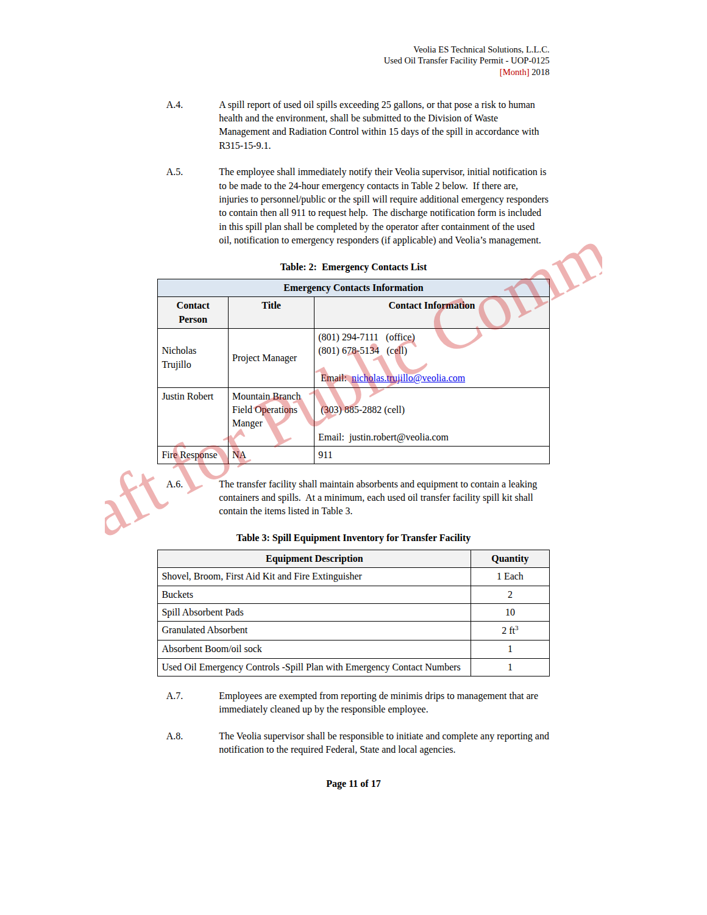Draft for Public Comment
Veolia ES Technical Solutions, L.L.C.
Used Oil Transfer Facility Permit - UOP-0125
[Month] 2018
A.4.
A spill report of used oil spills exceeding 25 gallons, or that pose a risk to human health and the environment, shall be submitted to the Division of Waste Management and Radiation Control within 15 days of the spill in accordance with R315-15-9.1.
A.5.
The employee shall immediately notify their Veolia supervisor, initial notification is to be made to the 24-hour emergency contacts in Table 2 below. If there are, injuries to personnel/public or the spill will require additional emergency responders to contain then all 911 to request help. The discharge notification form is included in this spill plan shall be completed by the operator after containment of the used oil, notification to emergency responders (if applicable) and Veolia’s management.
Table: 2: Emergency Contacts List
| Emergency Contacts Information |
| Contact Person | Title | Contact Information |
| Nicholas Trujillo | Project Manager | (801) 294-7111 (office) (801) 678-5134 (cell) Email: nicholas.trujillo@veolia.com |
| Justin Robert | Mountain Branch Field Operations Manger | (303) 885-2882 (cell) Email: justin.robert@veolia.com |
| Fire Response | NA | 911 |
A.6.
The transfer facility shall maintain absorbents and equipment to contain a leaking containers and spills. At a minimum, each used oil transfer facility spill kit shall contain the items listed in Table 3.
Table 3: Spill Equipment Inventory for Transfer Facility
| Equipment Description | Quantity |
| Shovel, Broom, First Aid Kit and Fire Extinguisher | 1 Each |
| Buckets | 2 |
| Spill Absorbent Pads | 10 |
| Granulated Absorbent | 2 ft 3 |
| Absorbent Boom/oil sock | 1 |
| Used Oil Emergency Controls -Spill Plan with Emergency Contact Numbers | 1 |
A.7.
Employees are exempted from reporting de minimis drips to management that are immediately cleaned up by the responsible employee.
A.8.
The Veolia supervisor shall be responsible to initiate and complete any reporting and notification to the required Federal, State and local agencies.
Page 11 of 17